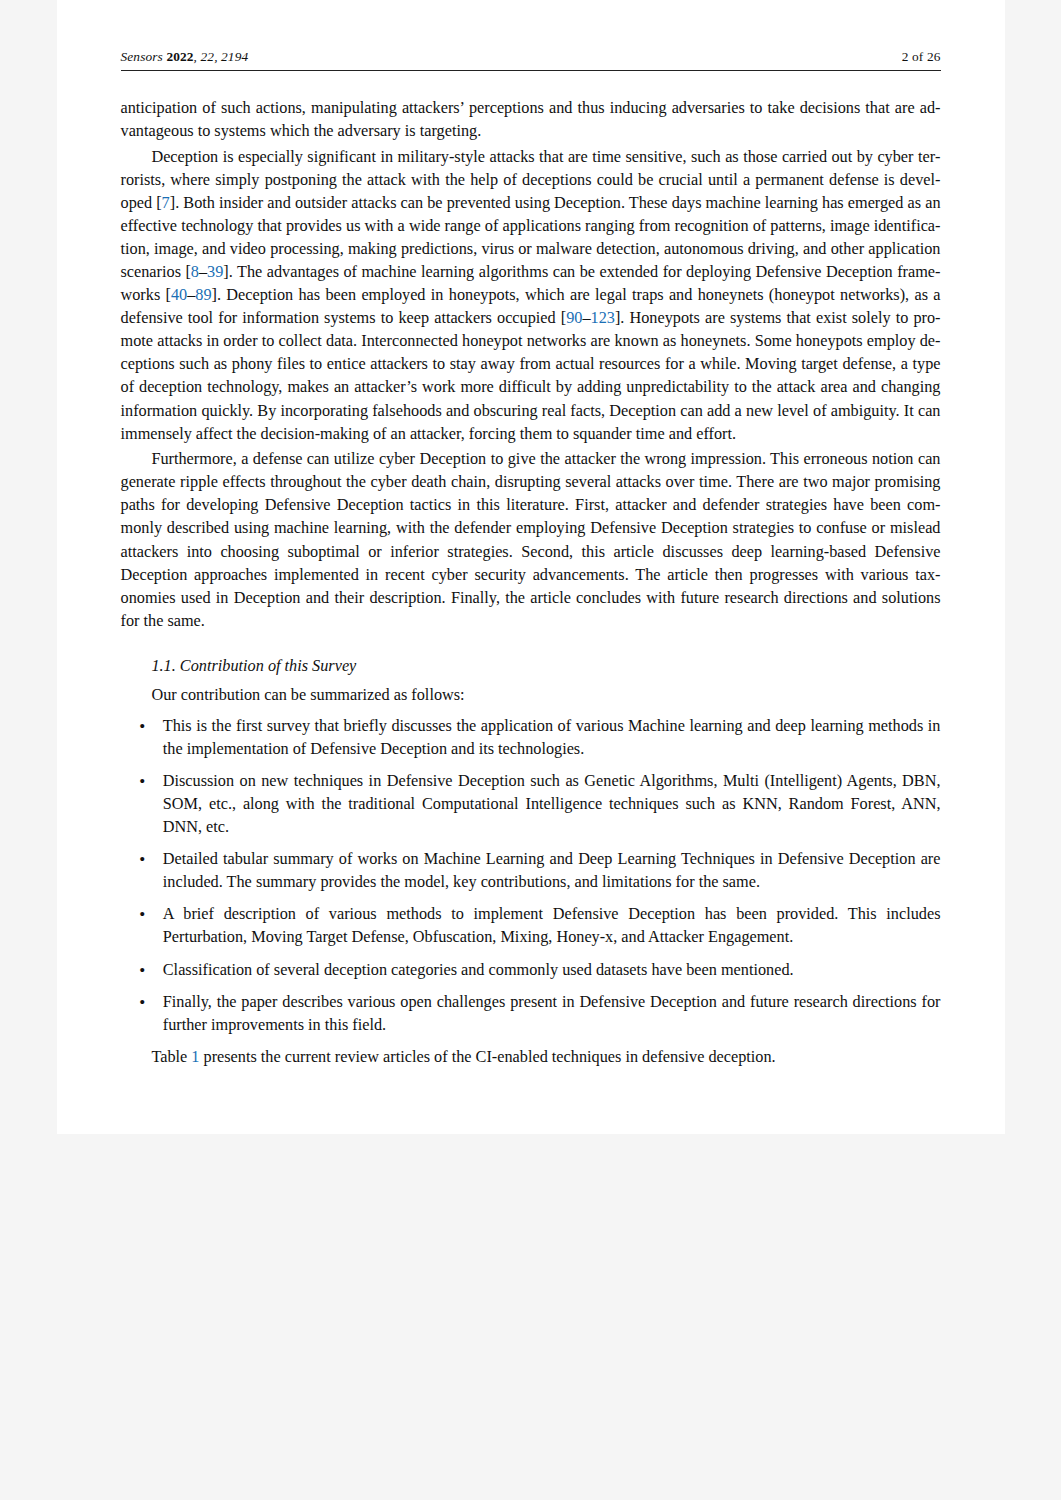Sensors 2022, 22, 2194
2 of 26
anticipation of such actions, manipulating attackers’ perceptions and thus inducing adversaries to take decisions that are advantageous to systems which the adversary is targeting.
Deception is especially significant in military-style attacks that are time sensitive, such as those carried out by cyber terrorists, where simply postponing the attack with the help of deceptions could be crucial until a permanent defense is developed [7]. Both insider and outsider attacks can be prevented using Deception. These days machine learning has emerged as an effective technology that provides us with a wide range of applications ranging from recognition of patterns, image identification, image, and video processing, making predictions, virus or malware detection, autonomous driving, and other application scenarios [8–39]. The advantages of machine learning algorithms can be extended for deploying Defensive Deception frameworks [40–89]. Deception has been employed in honeypots, which are legal traps and honeynets (honeypot networks), as a defensive tool for information systems to keep attackers occupied [90–123]. Honeypots are systems that exist solely to promote attacks in order to collect data. Interconnected honeypot networks are known as honeynets. Some honeypots employ deceptions such as phony files to entice attackers to stay away from actual resources for a while. Moving target defense, a type of deception technology, makes an attacker’s work more difficult by adding unpredictability to the attack area and changing information quickly. By incorporating falsehoods and obscuring real facts, Deception can add a new level of ambiguity. It can immensely affect the decision-making of an attacker, forcing them to squander time and effort.
Furthermore, a defense can utilize cyber Deception to give the attacker the wrong impression. This erroneous notion can generate ripple effects throughout the cyber death chain, disrupting several attacks over time. There are two major promising paths for developing Defensive Deception tactics in this literature. First, attacker and defender strategies have been commonly described using machine learning, with the defender employing Defensive Deception strategies to confuse or mislead attackers into choosing suboptimal or inferior strategies. Second, this article discusses deep learning-based Defensive Deception approaches implemented in recent cyber security advancements. The article then progresses with various taxonomies used in Deception and their description. Finally, the article concludes with future research directions and solutions for the same.
1.1. Contribution of this Survey
Our contribution can be summarized as follows:
This is the first survey that briefly discusses the application of various Machine learning and deep learning methods in the implementation of Defensive Deception and its technologies.
Discussion on new techniques in Defensive Deception such as Genetic Algorithms, Multi (Intelligent) Agents, DBN, SOM, etc., along with the traditional Computational Intelligence techniques such as KNN, Random Forest, ANN, DNN, etc.
Detailed tabular summary of works on Machine Learning and Deep Learning Techniques in Defensive Deception are included. The summary provides the model, key contributions, and limitations for the same.
A brief description of various methods to implement Defensive Deception has been provided. This includes Perturbation, Moving Target Defense, Obfuscation, Mixing, Honey-x, and Attacker Engagement.
Classification of several deception categories and commonly used datasets have been mentioned.
Finally, the paper describes various open challenges present in Defensive Deception and future research directions for further improvements in this field.
Table 1 presents the current review articles of the CI-enabled techniques in defensive deception.